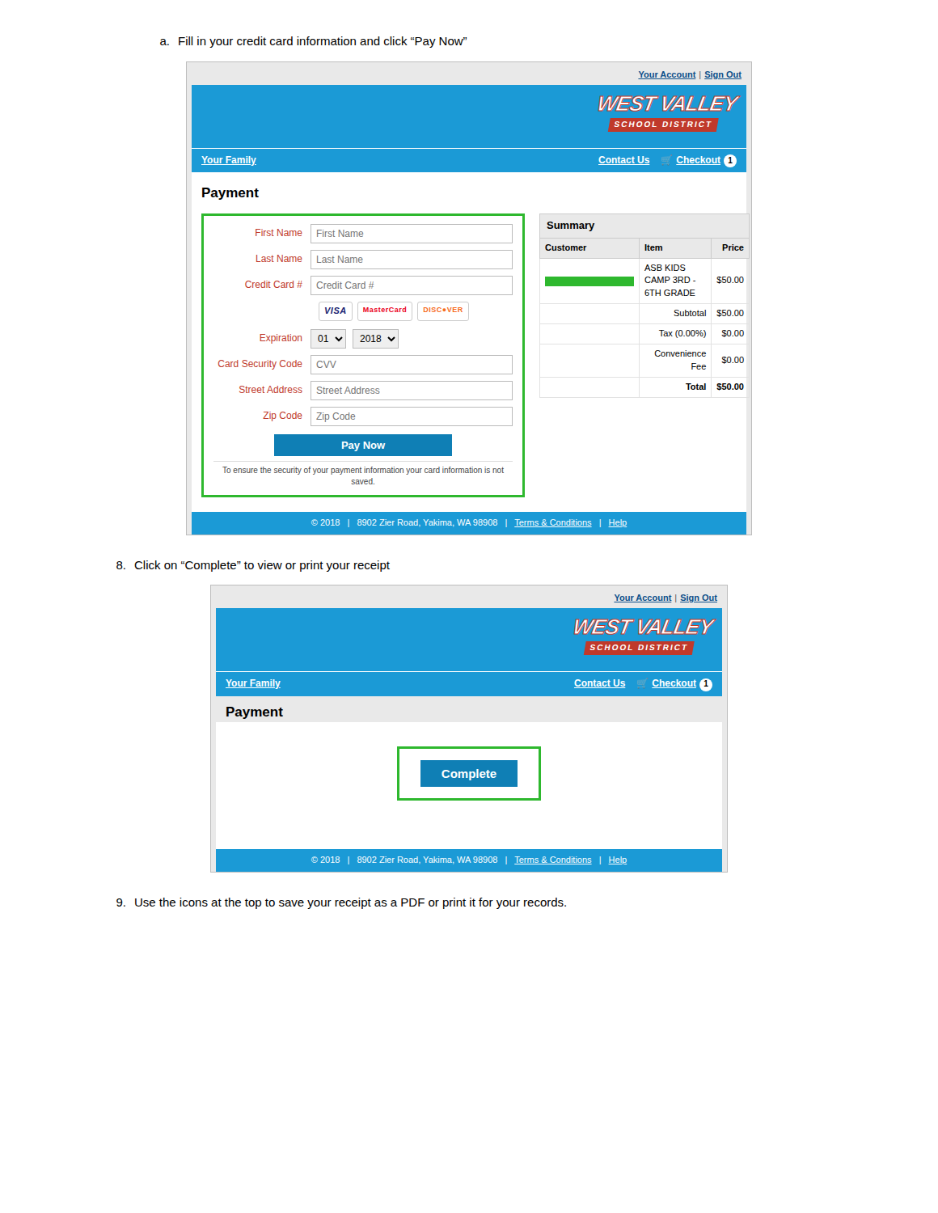a. Fill in your credit card information and click “Pay Now”
Your Account|Sign Out
WEST VALLEY
SCHOOL DISTRICT
Your Family
Contact Us 🛒Checkout 1
Payment
First Name
Last Name
Credit Card #
VISA MasterCard DISC●VER
Expiration
01 2018
Card Security Code
Street Address
Zip Code
Pay Now
To ensure the security of your payment information your card information is not saved.
Summary
| Customer | Item | Price |
| --- | --- | --- |
| | ASB KIDS CAMP 3RD - 6TH GRADE | $50.00 |
| | Subtotal | $50.00 |
| | Tax (0.00%) | $0.00 |
| | Convenience Fee | $0.00 |
| | Total | $50.00 |
© 2018 | 8902 Zier Road, Yakima, WA 98908 | Terms & Conditions | Help
8. Click on “Complete” to view or print your receipt
Your Account|Sign Out
WEST VALLEY
SCHOOL DISTRICT
Your Family
Contact Us 🛒Checkout 1
Payment
Complete
© 2018 | 8902 Zier Road, Yakima, WA 98908 | Terms & Conditions | Help
9. Use the icons at the top to save your receipt as a PDF or print it for your records.